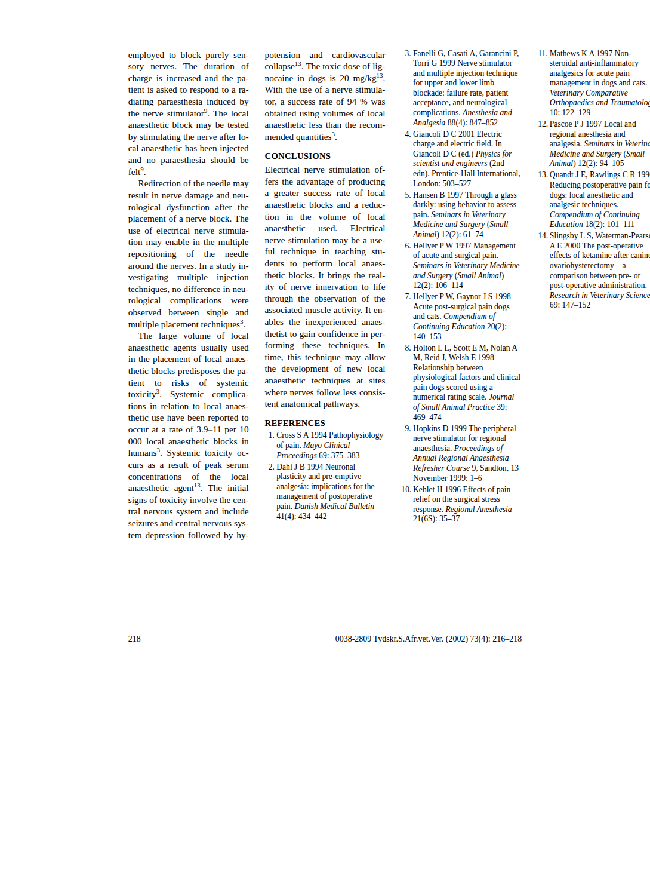employed to block purely sensory nerves. The duration of charge is increased and the patient is asked to respond to a radiating paraesthesia induced by the nerve stimulator9. The local anaesthetic block may be tested by stimulating the nerve after local anaesthetic has been injected and no paraesthesia should be felt9.
Redirection of the needle may result in nerve damage and neurological dysfunction after the placement of a nerve block. The use of electrical nerve stimulation may enable in the multiple repositioning of the needle around the nerves. In a study investigating multiple injection techniques, no difference in neurological complications were observed between single and multiple placement techniques3.
The large volume of local anaesthetic agents usually used in the placement of local anaesthetic blocks predisposes the patient to risks of systemic toxicity3. Systemic complications in relation to local anaesthetic use have been reported to occur at a rate of 3.9–11 per 10 000 local anaesthetic blocks in humans3. Systemic toxicity occurs as a result of peak serum concentrations of the local anaesthetic agent13. The initial signs of toxicity involve the central nervous system and include seizures and central nervous system depression followed by hypotension and cardiovascular collapse13. The toxic dose of lignocaine in dogs is 20 mg/kg13. With the use of a nerve stimulator, a success rate of 94 % was obtained using volumes of local anaesthetic less than the recommended quantities3.
Conclusions
Electrical nerve stimulation offers the advantage of producing a greater success rate of local anaesthetic blocks and a reduction in the volume of local anaesthetic used. Electrical nerve stimulation may be a useful technique in teaching students to perform local anaesthetic blocks. It brings the reality of nerve innervation to life through the observation of the associated muscle activity. It enables the inexperienced anaesthetist to gain confidence in performing these techniques. In time, this technique may allow the development of new local anaesthetic techniques at sites where nerves follow less consistent anatomical pathways.
References
Cross S A 1994 Pathophysiology of pain. Mayo Clinical Proceedings 69: 375–383
Dahl J B 1994 Neuronal plasticity and pre-emptive analgesia: implications for the management of postoperative pain. Danish Medical Bulletin 41(4): 434–442
Fanelli G, Casati A, Garancini P, Torri G 1999 Nerve stimulator and multiple injection technique for upper and lower limb blockade: failure rate, patient acceptance, and neurological complications. Anesthesia and Analgesia 88(4): 847–852
Giancoli D C 2001 Electric charge and electric field. In Giancoli D C (ed.) Physics for scientist and engineers (2nd edn). Prentice-Hall International, London: 503–527
Hansen B 1997 Through a glass darkly: using behavior to assess pain. Seminars in Veterinary Medicine and Surgery (Small Animal) 12(2): 61–74
Hellyer P W 1997 Management of acute and surgical pain. Seminars in Veterinary Medicine and Surgery (Small Animal) 12(2): 106–114
Hellyer P W, Gaynor J S 1998 Acute post-surgical pain dogs and cats. Compendium of Continuing Education 20(2): 140–153
Holton L L, Scott E M, Nolan A M, Reid J, Welsh E 1998 Relationship between physiological factors and clinical pain dogs scored using a numerical rating scale. Journal of Small Animal Practice 39: 469–474
Hopkins D 1999 The peripheral nerve stimulator for regional anaesthesia. Proceedings of Annual Regional Anaesthesia Refresher Course 9, Sandton, 13 November 1999: 1–6
Kehlet H 1996 Effects of pain relief on the surgical stress response. Regional Anesthesia 21(6S): 35–37
Mathews K A 1997 Non-steroidal anti-inflammatory analgesics for acute pain management in dogs and cats. Veterinary Comparative Orthopaedics and Traumatology 10: 122–129
Pascoe P J 1997 Local and regional anesthesia and analgesia. Seminars in Veterinary Medicine and Surgery (Small Animal) 12(2): 94–105
Quandt J E, Rawlings C R 1996 Reducing postoperative pain for dogs: local anesthetic and analgesic techniques. Compendium of Continuing Education 18(2): 101–111
Slingsby L S, Waterman-Pearson A E 2000 The post-operative effects of ketamine after canine ovariohysterectomy – a comparison between pre- or post-operative administration. Research in Veterinary Science 69: 147–152
218 0038-2809 Tydskr.S.Afr.vet.Ver. (2002) 73(4): 216–218